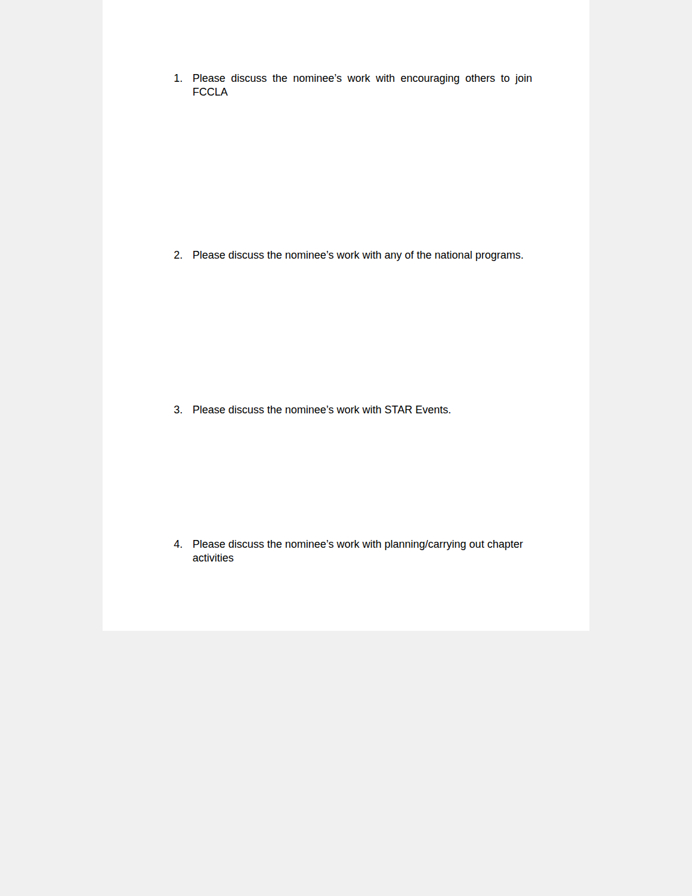Please discuss the nominee’s work with encouraging others to join FCCLA
Please discuss the nominee’s work with any of the national programs.
Please discuss the nominee’s work with STAR Events.
Please discuss the nominee’s work with planning/carrying out chapter activities